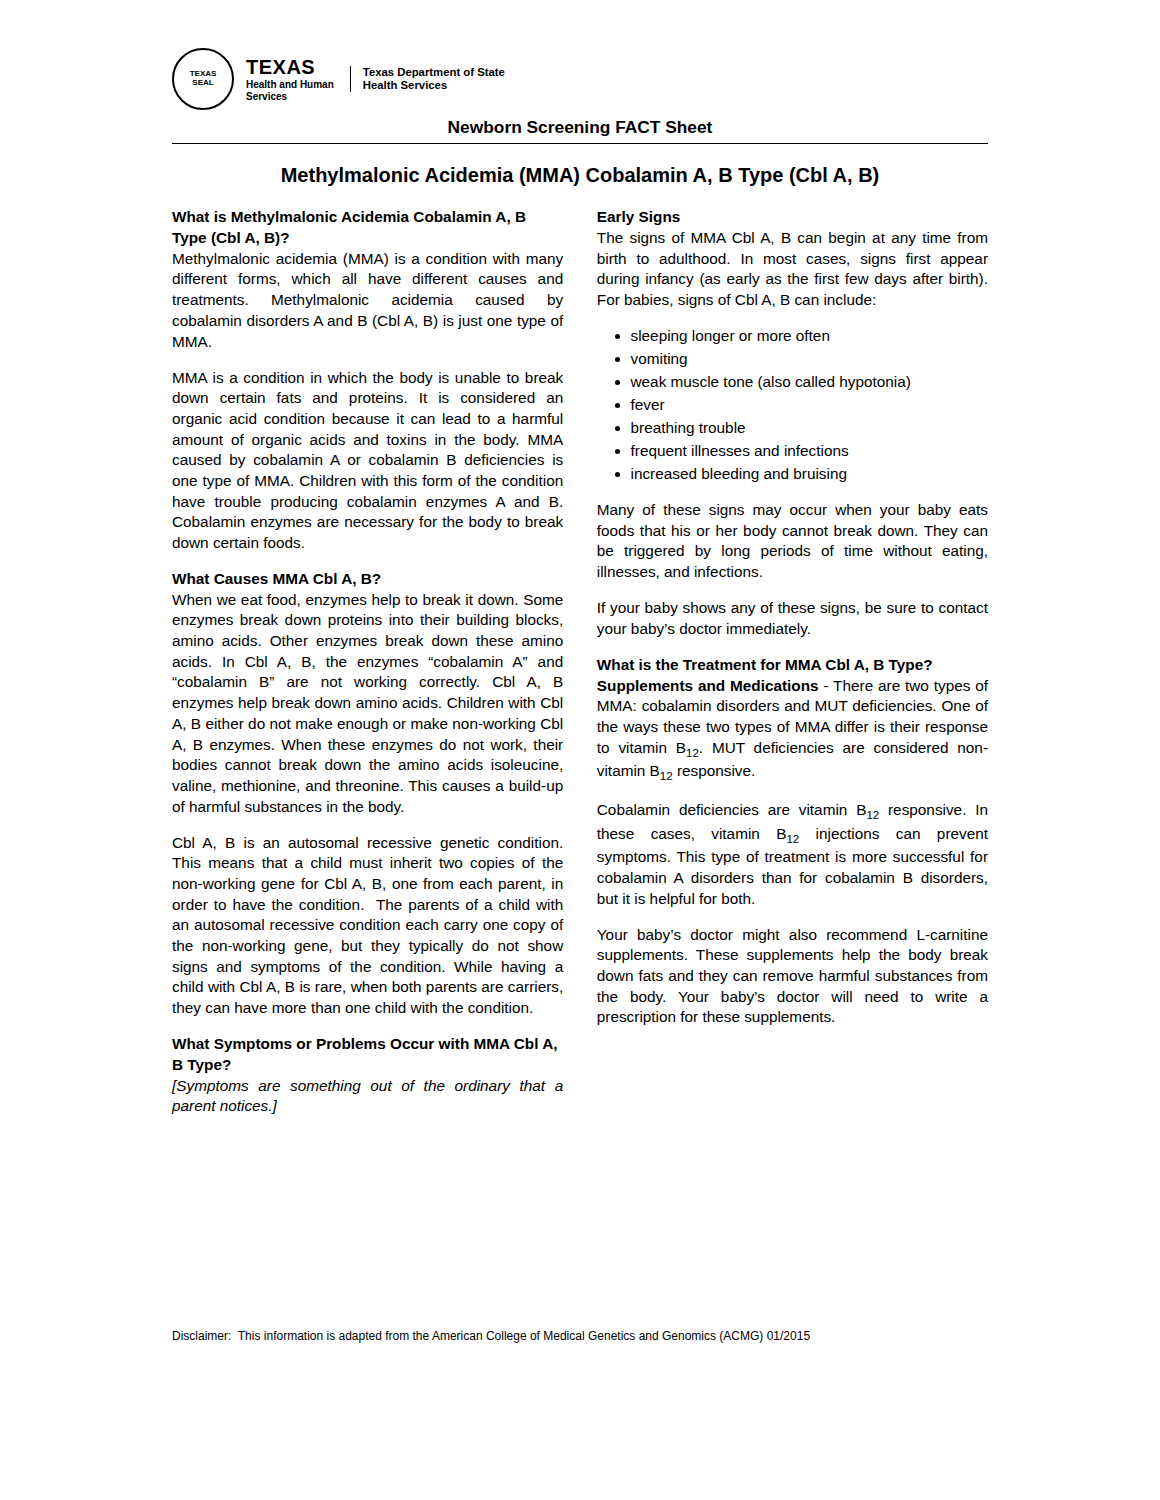TEXAS
SEAL
TEXAS
Health and Human
Services
Texas Department of State
Health Services
Newborn Screening FACT Sheet
Methylmalonic Acidemia (MMA) Cobalamin A, B Type (Cbl A, B)
What is Methylmalonic Acidemia Cobalamin A, B Type (Cbl A, B)?
Methylmalonic acidemia (MMA) is a condition with many different forms, which all have different causes and treatments. Methylmalonic acidemia caused by cobalamin disorders A and B (Cbl A, B) is just one type of MMA.
MMA is a condition in which the body is unable to break down certain fats and proteins. It is considered an organic acid condition because it can lead to a harmful amount of organic acids and toxins in the body. MMA caused by cobalamin A or cobalamin B deficiencies is one type of MMA. Children with this form of the condition have trouble producing cobalamin enzymes A and B. Cobalamin enzymes are necessary for the body to break down certain foods.
What Causes MMA Cbl A, B?
When we eat food, enzymes help to break it down. Some enzymes break down proteins into their building blocks, amino acids. Other enzymes break down these amino acids. In Cbl A, B, the enzymes “cobalamin A” and “cobalamin B” are not working correctly. Cbl A, B enzymes help break down amino acids. Children with Cbl A, B either do not make enough or make non-working Cbl A, B enzymes. When these enzymes do not work, their bodies cannot break down the amino acids isoleucine, valine, methionine, and threonine. This causes a build-up of harmful substances in the body.
Cbl A, B is an autosomal recessive genetic condition. This means that a child must inherit two copies of the non-working gene for Cbl A, B, one from each parent, in order to have the condition. The parents of a child with an autosomal recessive condition each carry one copy of the non-working gene, but they typically do not show signs and symptoms of the condition. While having a child with Cbl A, B is rare, when both parents are carriers, they can have more than one child with the condition.
What Symptoms or Problems Occur with MMA Cbl A, B Type?
[Symptoms are something out of the ordinary that a parent notices.]
Early Signs
The signs of MMA Cbl A, B can begin at any time from birth to adulthood. In most cases, signs first appear during infancy (as early as the first few days after birth). For babies, signs of Cbl A, B can include:
sleeping longer or more often
vomiting
weak muscle tone (also called hypotonia)
fever
breathing trouble
frequent illnesses and infections
increased bleeding and bruising
Many of these signs may occur when your baby eats foods that his or her body cannot break down. They can be triggered by long periods of time without eating, illnesses, and infections.
If your baby shows any of these signs, be sure to contact your baby’s doctor immediately.
What is the Treatment for MMA Cbl A, B Type?
Supplements and Medications - There are two types of MMA: cobalamin disorders and MUT deficiencies. One of the ways these two types of MMA differ is their response to vitamin B12. MUT deficiencies are considered non-vitamin B12 responsive.
Cobalamin deficiencies are vitamin B12 responsive. In these cases, vitamin B12 injections can prevent symptoms. This type of treatment is more successful for cobalamin A disorders than for cobalamin B disorders, but it is helpful for both.
Your baby’s doctor might also recommend L-carnitine supplements. These supplements help the body break down fats and they can remove harmful substances from the body. Your baby’s doctor will need to write a prescription for these supplements.
Disclaimer: This information is adapted from the American College of Medical Genetics and Genomics (ACMG) 01/2015